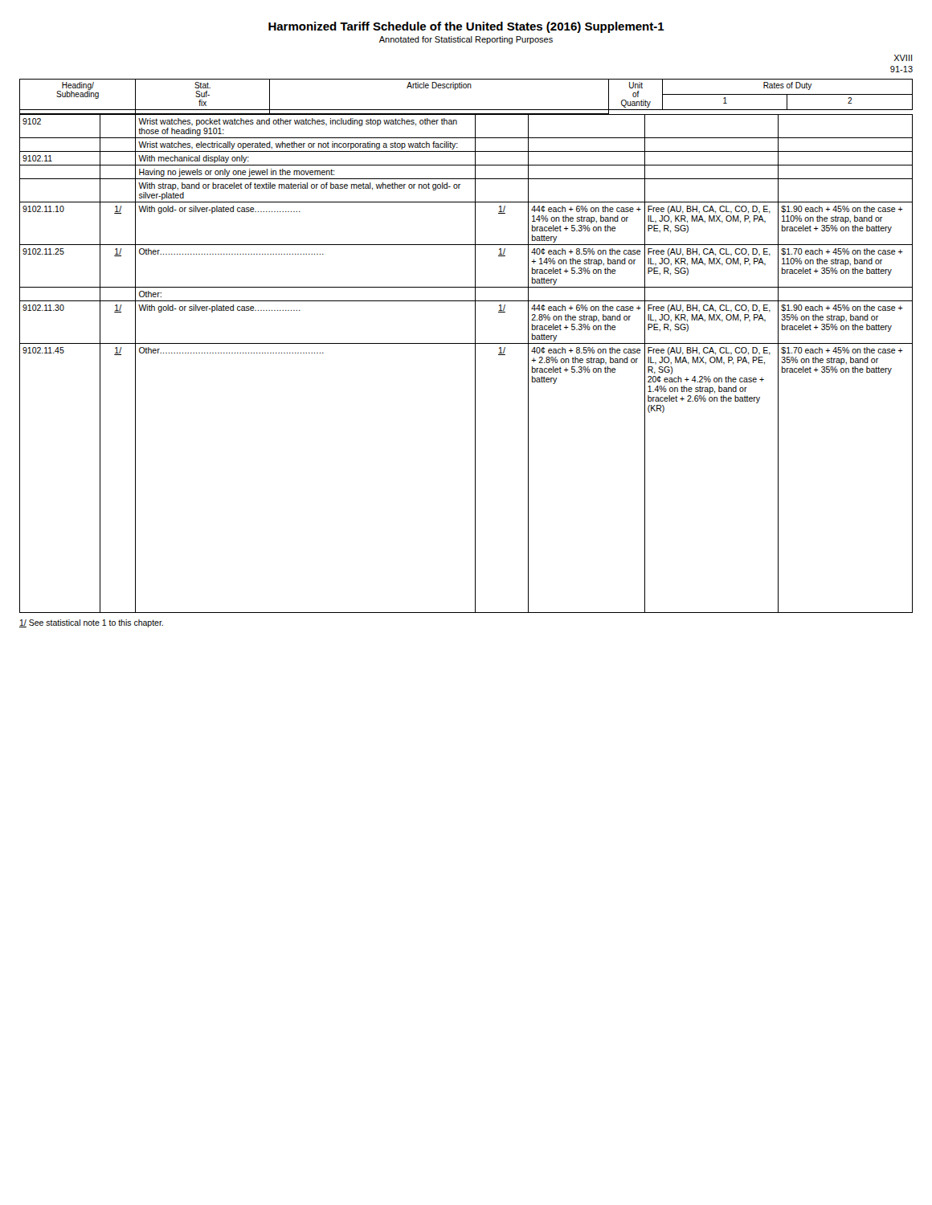Harmonized Tariff Schedule of the United States (2016) Supplement-1
Annotated for Statistical Reporting Purposes
XVIII
91-13
| Heading/ Subheading | Stat. Suf- fix | Article Description | Unit of Quantity | Rates of Duty |
| --- | --- | --- | --- | --- |
| 1 | 2 |
| 9102 | | Wrist watches, pocket watches and other watches, including stop watches, other than those of heading 9101: | | | | |
| | | Wrist watches, electrically operated, whether or not incorporating a stop watch facility: | | | | |
| 9102.11 | | With mechanical display only: | | | | |
| | | Having no jewels or only one jewel in the movement: | | | | |
| | | With strap, band or bracelet of textile material or of base metal, whether or not gold- or silver-plated | | | | |
| 9102.11.10 | 1/ | With gold- or silver-plated case ................. | 1/ | 44¢ each + 6% on the case + 14% on the strap, band or bracelet + 5.3% on the battery | Free (AU, BH, CA, CL, CO, D, E, IL, JO, KR, MA, MX, OM, P, PA, PE, R, SG) | $1.90 each + 45% on the case + 110% on the strap, band or bracelet + 35% on the battery |
| 9102.11.25 | 1/ | Other ............................................................ | 1/ | 40¢ each + 8.5% on the case + 14% on the strap, band or bracelet + 5.3% on the battery | Free (AU, BH, CA, CL, CO, D, E, IL, JO, KR, MA, MX, OM, P, PA, PE, R, SG) | $1.70 each + 45% on the case + 110% on the strap, band or bracelet + 35% on the battery |
| | | Other: | | | | |
| 9102.11.30 | 1/ | With gold- or silver-plated case ................. | 1/ | 44¢ each + 6% on the case + 2.8% on the strap, band or bracelet + 5.3% on the battery | Free (AU, BH, CA, CL, CO, D, E, IL, JO, KR, MA, MX, OM, P, PA, PE, R, SG) | $1.90 each + 45% on the case + 35% on the strap, band or bracelet + 35% on the battery |
| 9102.11.45 | 1/ | Other ............................................................ | 1/ | 40¢ each + 8.5% on the case + 2.8% on the strap, band or bracelet + 5.3% on the battery | Free (AU, BH, CA, CL, CO, D, E, IL, JO, MA, MX, OM, P, PA, PE, R, SG) 20¢ each + 4.2% on the case + 1.4% on the strap, band or bracelet + 2.6% on the battery (KR) | $1.70 each + 45% on the case + 35% on the strap, band or bracelet + 35% on the battery |
1/ See statistical note 1 to this chapter.